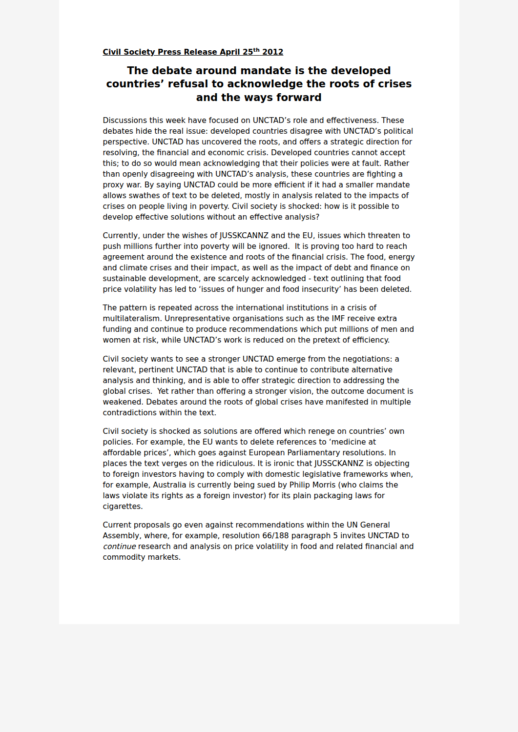Civil Society Press Release April 25th 2012
The debate around mandate is the developed countries’ refusal to acknowledge the roots of crises and the ways forward
Discussions this week have focused on UNCTAD’s role and effectiveness. These debates hide the real issue: developed countries disagree with UNCTAD’s political perspective. UNCTAD has uncovered the roots, and offers a strategic direction for resolving, the financial and economic crisis. Developed countries cannot accept this; to do so would mean acknowledging that their policies were at fault. Rather than openly disagreeing with UNCTAD’s analysis, these countries are fighting a proxy war. By saying UNCTAD could be more efficient if it had a smaller mandate allows swathes of text to be deleted, mostly in analysis related to the impacts of crises on people living in poverty. Civil society is shocked: how is it possible to develop effective solutions without an effective analysis?
Currently, under the wishes of JUSSKCANNZ and the EU, issues which threaten to push millions further into poverty will be ignored. It is proving too hard to reach agreement around the existence and roots of the financial crisis. The food, energy and climate crises and their impact, as well as the impact of debt and finance on sustainable development, are scarcely acknowledged - text outlining that food price volatility has led to ‘issues of hunger and food insecurity’ has been deleted.
The pattern is repeated across the international institutions in a crisis of multilateralism. Unrepresentative organisations such as the IMF receive extra funding and continue to produce recommendations which put millions of men and women at risk, while UNCTAD’s work is reduced on the pretext of efficiency.
Civil society wants to see a stronger UNCTAD emerge from the negotiations: a relevant, pertinent UNCTAD that is able to continue to contribute alternative analysis and thinking, and is able to offer strategic direction to addressing the global crises. Yet rather than offering a stronger vision, the outcome document is weakened. Debates around the roots of global crises have manifested in multiple contradictions within the text.
Civil society is shocked as solutions are offered which renege on countries’ own policies. For example, the EU wants to delete references to ‘medicine at affordable prices’, which goes against European Parliamentary resolutions. In places the text verges on the ridiculous. It is ironic that JUSSCKANNZ is objecting to foreign investors having to comply with domestic legislative frameworks when, for example, Australia is currently being sued by Philip Morris (who claims the laws violate its rights as a foreign investor) for its plain packaging laws for cigarettes.
Current proposals go even against recommendations within the UN General Assembly, where, for example, resolution 66/188 paragraph 5 invites UNCTAD to continue research and analysis on price volatility in food and related financial and commodity markets.